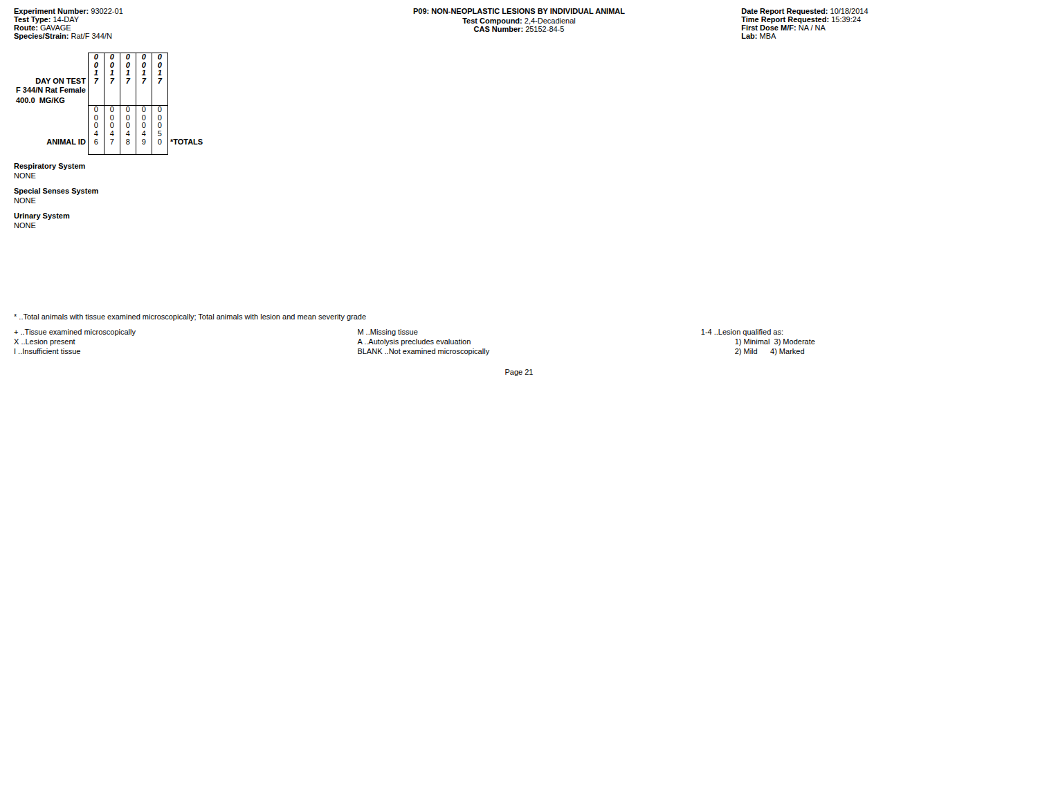Experiment Number: 93022-01
Test Type: 14-DAY
Route: GAVAGE
Species/Strain: Rat/F 344/N
P09: NON-NEOPLASTIC LESIONS BY INDIVIDUAL ANIMAL
Test Compound: 2,4-Decadienal
CAS Number: 25152-84-5
Date Report Requested: 10/18/2014
Time Report Requested: 15:39:24
First Dose M/F: NA / NA
Lab: MBA
| DAY ON TEST | 0 0 1 7 | 0 0 1 7 | 0 0 1 7 | 0 0 1 7 | 0 0 1 7 | |
| F 344/N Rat Female 400.0 MG/KG | | | | | | |
| ANIMAL ID | 0 0 0 4 6 | 0 0 0 4 7 | 0 0 0 4 8 | 0 0 0 4 9 | 0 0 0 5 0 | *TOTALS |
Respiratory System
NONE
Special Senses System
NONE
Urinary System
NONE
* ..Total animals with tissue examined microscopically; Total animals with lesion and mean severity grade
+ ..Tissue examined microscopically
X ..Lesion present
I ..Insufficient tissue
M ..Missing tissue
A ..Autolysis precludes evaluation
BLANK ..Not examined microscopically
1-4 ..Lesion qualified as:
1) Minimal 3) Moderate
2) Mild 4) Marked
Page 21